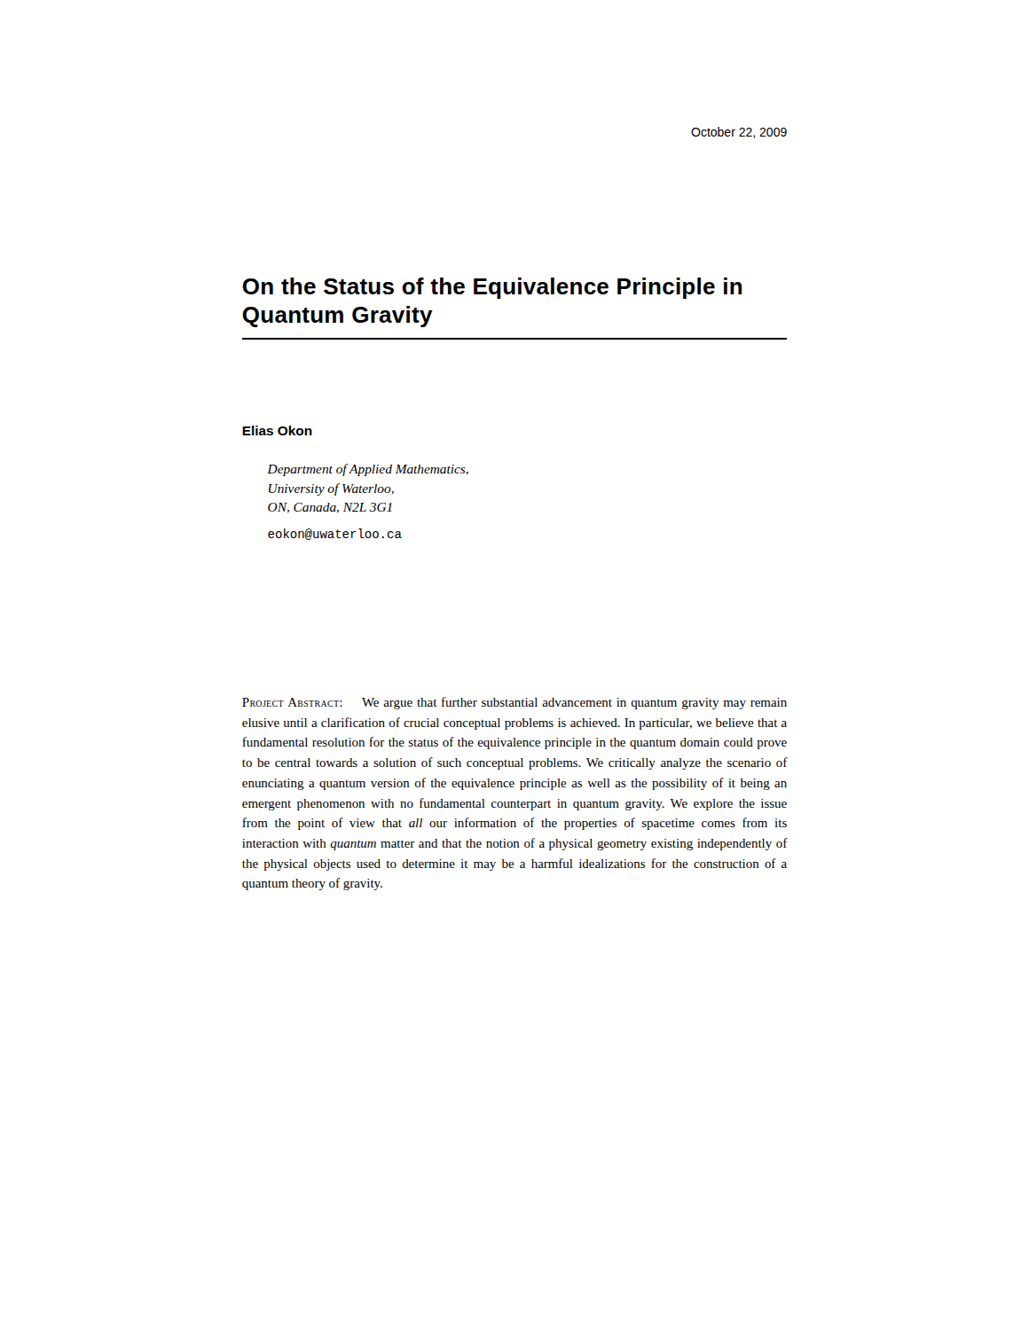October 22, 2009
On the Status of the Equivalence Principle in Quantum Gravity
Elias Okon
Department of Applied Mathematics,
University of Waterloo,
ON, Canada, N2L 3G1
eokon@uwaterloo.ca
Project Abstract: We argue that further substantial advancement in quantum gravity may remain elusive until a clarification of crucial conceptual problems is achieved. In particular, we believe that a fundamental resolution for the status of the equivalence principle in the quantum domain could prove to be central towards a solution of such conceptual problems. We critically analyze the scenario of enunciating a quantum version of the equivalence principle as well as the possibility of it being an emergent phenomenon with no fundamental counterpart in quantum gravity. We explore the issue from the point of view that all our information of the properties of spacetime comes from its interaction with quantum matter and that the notion of a physical geometry existing independently of the physical objects used to determine it may be a harmful idealizations for the construction of a quantum theory of gravity.